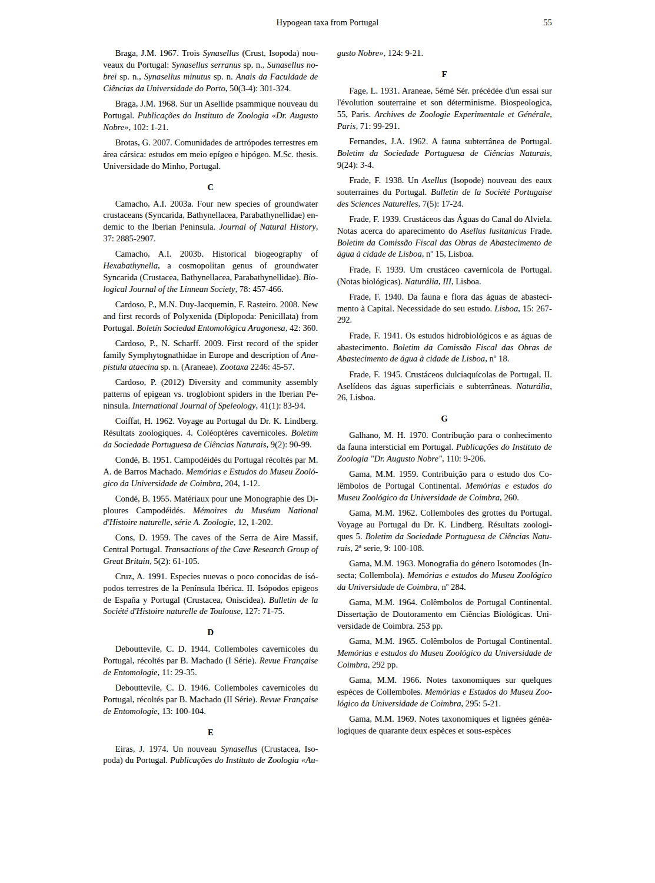Hypogean taxa from Portugal 55
Braga, J.M. 1967. Trois Synasellus (Crust, Isopoda) nouveaux du Portugal: Synasellus serranus sp. n., Sunasellus nobrei sp. n., Synasellus minutus sp. n. Anais da Faculdade de Ciências da Universidade do Porto, 50(3-4): 301-324.
Braga, J.M. 1968. Sur un Asellide psammique nouveau du Portugal. Publicações do Instituto de Zoologia «Dr. Augusto Nobre», 102: 1-21.
Brotas, G. 2007. Comunidades de artrópodes terrestres em área cársica: estudos em meio epígeo e hipógeo. M.Sc. thesis. Universidade do Minho, Portugal.
C
Camacho, A.I. 2003a. Four new species of groundwater crustaceans (Syncarida, Bathynellacea, Parabathynellidae) endemic to the Iberian Peninsula. Journal of Natural History, 37: 2885-2907.
Camacho, A.I. 2003b. Historical biogeography of Hexabathynella, a cosmopolitan genus of groundwater Syncarida (Crustacea, Bathynellacea, Parabathynellidae). Biological Journal of the Linnean Society, 78: 457-466.
Cardoso, P., M.N. Duy-Jacquemin, F. Rasteiro. 2008. New and first records of Polyxenida (Diplopoda: Penicillata) from Portugal. Boletín Sociedad Entomológica Aragonesa, 42: 360.
Cardoso, P., N. Scharff. 2009. First record of the spider family Symphytognathidae in Europe and description of Anapistula ataecina sp. n. (Araneae). Zootaxa 2246: 45-57.
Cardoso, P. (2012) Diversity and community assembly patterns of epigean vs. troglobiont spiders in the Iberian Peninsula. International Journal of Speleology, 41(1): 83-94.
Coiffat, H. 1962. Voyage au Portugal du Dr. K. Lindberg. Résultats zoologiques. 4. Coléoptères cavernicoles. Boletim da Sociedade Portuguesa de Ciências Naturais, 9(2): 90-99.
Condé, B. 1951. Campodéidés du Portugal récoltés par M. A. de Barros Machado. Memórias e Estudos do Museu Zoológico da Universidade de Coimbra, 204, 1-12.
Condé, B. 1955. Matériaux pour une Monographie des Diploures Campodéidés. Mémoires du Muséum National d'Histoire naturelle, série A. Zoologie, 12, 1-202.
Cons, D. 1959. The caves of the Serra de Aire Massif, Central Portugal. Transactions of the Cave Research Group of Great Britain, 5(2): 61-105.
Cruz, A. 1991. Especies nuevas o poco conocidas de isópodos terrestres de la Península Ibérica. II. Isópodos epigeos de España y Portugal (Crustacea, Oniscidea). Bulletin de la Société d'Histoire naturelle de Toulouse, 127: 71-75.
D
Debouttevile, C. D. 1944. Collemboles cavernicoles du Portugal, récoltés par B. Machado (I Série). Revue Française de Entomologie, 11: 29-35.
Debouttevile, C. D. 1946. Collemboles cavernicoles du Portugal, récoltés par B. Machado (II Série). Revue Française de Entomologie, 13: 100-104.
E
Eiras, J. 1974. Un nouveau Synasellus (Crustacea, Isopoda) du Portugal. Publicações do Instituto de Zoologia «Augusto Nobre», 124: 9-21.
F
Fage, L. 1931. Araneae, 5émé Sér. précédée d'un essai sur l'évolution souterraine et son déterminisme. Biospeologica, 55, Paris. Archives de Zoologie Experimentale et Générale, Paris, 71: 99-291.
Fernandes, J.A. 1962. A fauna subterrânea de Portugal. Boletim da Sociedade Portuguesa de Ciências Naturais, 9(24): 3-4.
Frade, F. 1938. Un Asellus (Isopode) nouveau des eaux souterraines du Portugal. Bulletin de la Société Portugaise des Sciences Naturelles, 7(5): 17-24.
Frade, F. 1939. Crustáceos das Águas do Canal do Alviela. Notas acerca do aparecimento do Asellus lusitanicus Frade. Boletim da Comissão Fiscal das Obras de Abastecimento de água à cidade de Lisboa, nº 15, Lisboa.
Frade, F. 1939. Um crustáceo cavernícola de Portugal. (Notas biológicas). Naturália, III, Lisboa.
Frade, F. 1940. Da fauna e flora das águas de abastecimento à Capital. Necessidade do seu estudo. Lisboa, 15: 267-292.
Frade, F. 1941. Os estudos hidrobiológicos e as águas de abastecimento. Boletim da Comissão Fiscal das Obras de Abastecimento de água à cidade de Lisboa, nº 18.
Frade, F. 1945. Crustáceos dulciaquícolas de Portugal, II. Aselídeos das águas superficiais e subterrâneas. Naturália, 26, Lisboa.
G
Galhano, M. H. 1970. Contribução para o conhecimento da fauna intersticial em Portugal. Publicações do Instituto de Zoologia "Dr. Augusto Nobre", 110: 9-206.
Gama, M.M. 1959. Contribuição para o estudo dos Colêmbolos de Portugal Continental. Memórias e estudos do Museu Zoológico da Universidade de Coimbra, 260.
Gama, M.M. 1962. Collemboles des grottes du Portugal. Voyage au Portugal du Dr. K. Lindberg. Résultats zoologiques 5. Boletim da Sociedade Portuguesa de Ciências Naturais, 2ª serie, 9: 100-108.
Gama, M.M. 1963. Monografia do género Isotomodes (Insecta; Collembola). Memórias e estudos do Museu Zoológico da Universidade de Coimbra, nº 284.
Gama, M.M. 1964. Colêmbolos de Portugal Continental. Dissertação de Doutoramento em Ciências Biológicas. Universidade de Coimbra. 253 pp.
Gama, M.M. 1965. Colêmbolos de Portugal Continental. Memórias e estudos do Museu Zoológico da Universidade de Coimbra, 292 pp.
Gama, M.M. 1966. Notes taxonomiques sur quelques espèces de Collemboles. Memórias e Estudos do Museu Zoológico da Universidade de Coimbra, 295: 5-21.
Gama, M.M. 1969. Notes taxonomiques et lignées généalogiques de quarante deux espèces et sous-espèces